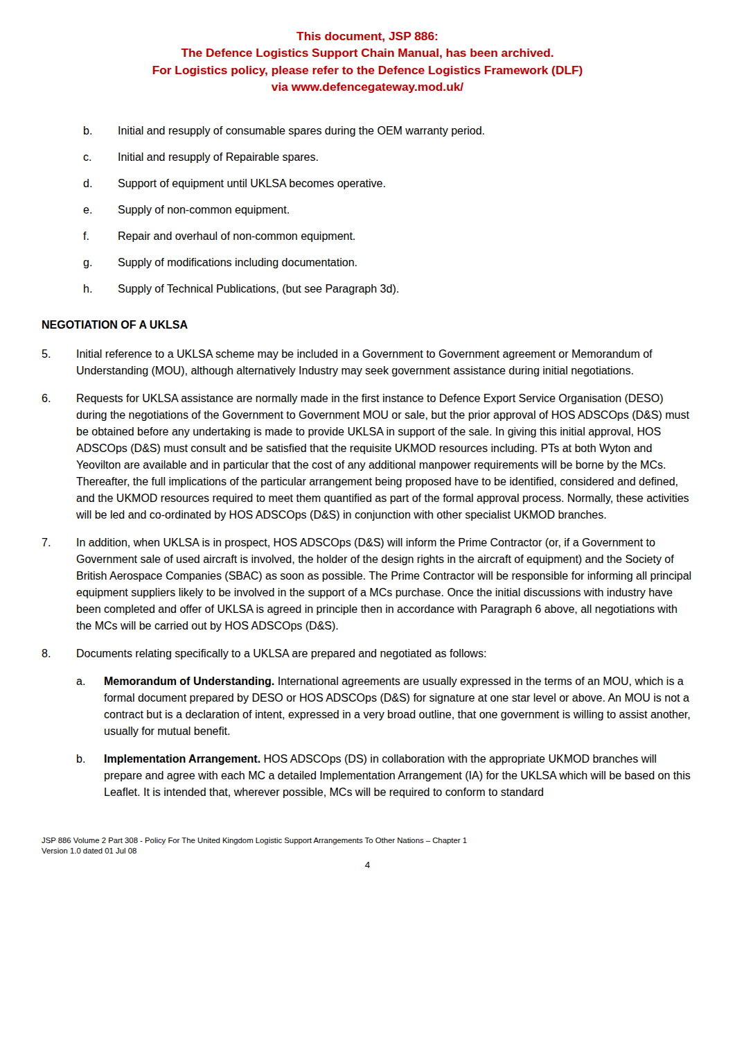This document, JSP 886:
The Defence Logistics Support Chain Manual, has been archived.
For Logistics policy, please refer to the Defence Logistics Framework (DLF)
via www.defencegateway.mod.uk/
b.
Initial and resupply of consumable spares during the OEM warranty period.
c.
Initial and resupply of Repairable spares.
d.
Support of equipment until UKLSA becomes operative.
e.
Supply of non-common equipment.
f.
Repair and overhaul of non-common equipment.
g.
Supply of modifications including documentation.
h.
Supply of Technical Publications, (but see Paragraph 3d).
NEGOTIATION OF A UKLSA
5.
Initial reference to a UKLSA scheme may be included in a Government to Government agreement or Memorandum of Understanding (MOU), although alternatively Industry may seek government assistance during initial negotiations.
6.
Requests for UKLSA assistance are normally made in the first instance to Defence Export Service Organisation (DESO) during the negotiations of the Government to Government MOU or sale, but the prior approval of HOS ADSCOps (D&S) must be obtained before any undertaking is made to provide UKLSA in support of the sale. In giving this initial approval, HOS ADSCOps (D&S) must consult and be satisfied that the requisite UKMOD resources including. PTs at both Wyton and Yeovilton are available and in particular that the cost of any additional manpower requirements will be borne by the MCs. Thereafter, the full implications of the particular arrangement being proposed have to be identified, considered and defined, and the UKMOD resources required to meet them quantified as part of the formal approval process. Normally, these activities will be led and co-ordinated by HOS ADSCOps (D&S) in conjunction with other specialist UKMOD branches.
7.
In addition, when UKLSA is in prospect, HOS ADSCOps (D&S) will inform the Prime Contractor (or, if a Government to Government sale of used aircraft is involved, the holder of the design rights in the aircraft of equipment) and the Society of British Aerospace Companies (SBAC) as soon as possible. The Prime Contractor will be responsible for informing all principal equipment suppliers likely to be involved in the support of a MCs purchase. Once the initial discussions with industry have been completed and offer of UKLSA is agreed in principle then in accordance with Paragraph 6 above, all negotiations with the MCs will be carried out by HOS ADSCOps (D&S).
8.
Documents relating specifically to a UKLSA are prepared and negotiated as follows:
a.
Memorandum of Understanding. International agreements are usually expressed in the terms of an MOU, which is a formal document prepared by DESO or HOS ADSCOps (D&S) for signature at one star level or above. An MOU is not a contract but is a declaration of intent, expressed in a very broad outline, that one government is willing to assist another, usually for mutual benefit.
b.
Implementation Arrangement. HOS ADSCOps (DS) in collaboration with the appropriate UKMOD branches will prepare and agree with each MC a detailed Implementation Arrangement (IA) for the UKLSA which will be based on this Leaflet. It is intended that, wherever possible, MCs will be required to conform to standard
JSP 886 Volume 2 Part 308 - Policy For The United Kingdom Logistic Support Arrangements To Other Nations – Chapter 1
Version 1.0 dated 01 Jul 08
4